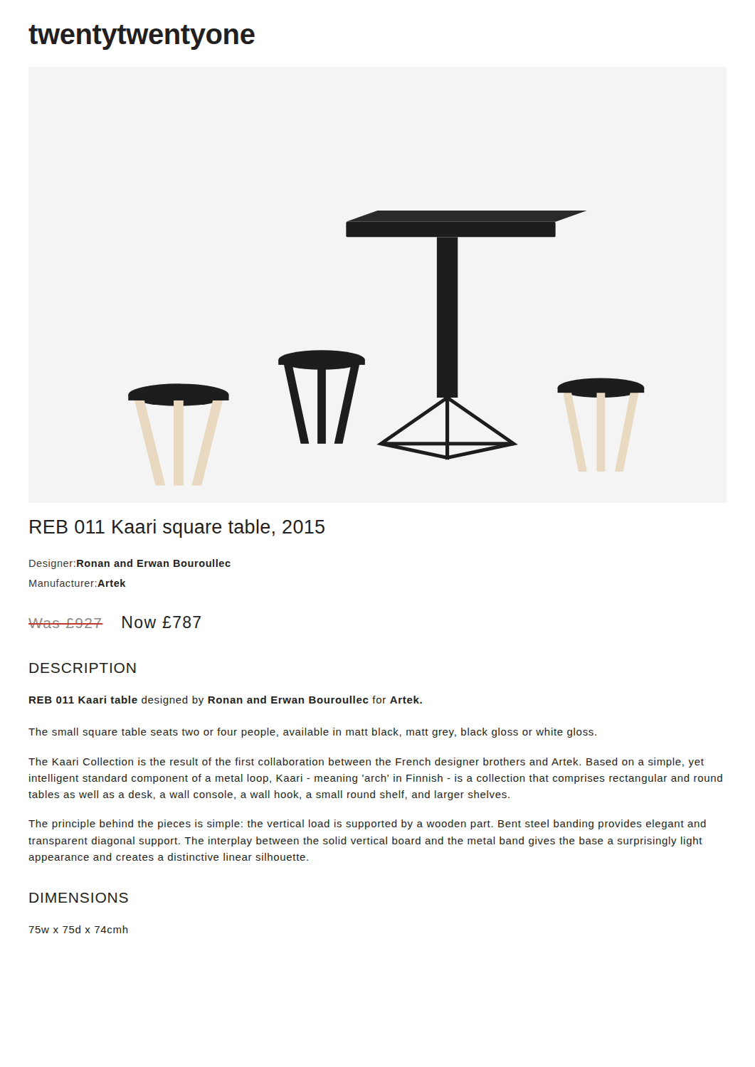twentytwentyone
REB 011 Kaari square table, 2015
Designer: Ronan and Erwan Bouroullec
Manufacturer: Artek
Was £927 Now £787
DESCRIPTION
REB 011 Kaari table designed by Ronan and Erwan Bouroullec for Artek.
The small square table seats two or four people, available in matt black, matt grey, black gloss or white gloss.
The Kaari Collection is the result of the first collaboration between the French designer brothers and Artek. Based on a simple, yet intelligent standard component of a metal loop, Kaari - meaning 'arch' in Finnish - is a collection that comprises rectangular and round tables as well as a desk, a wall console, a wall hook, a small round shelf, and larger shelves.
The principle behind the pieces is simple: the vertical load is supported by a wooden part. Bent steel banding provides elegant and transparent diagonal support. The interplay between the solid vertical board and the metal band gives the base a surprisingly light appearance and creates a distinctive linear silhouette.
DIMENSIONS
75w x 75d x 74cmh